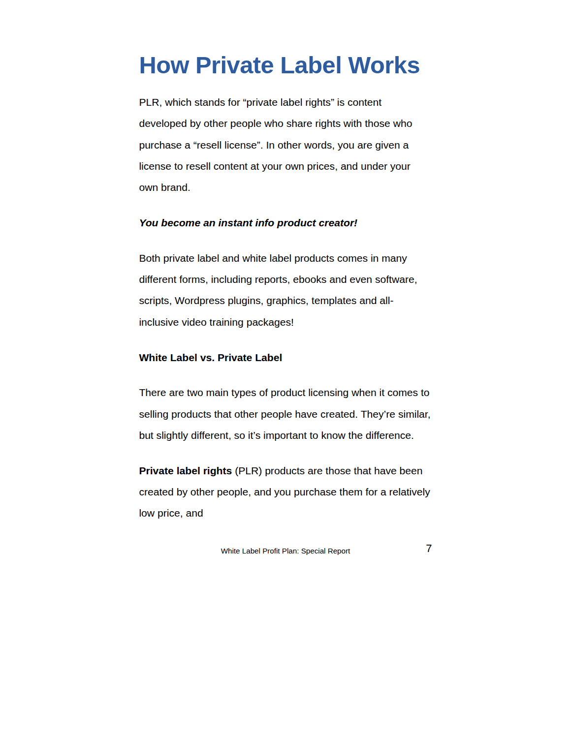How Private Label Works
PLR, which stands for “private label rights” is content developed by other people who share rights with those who purchase a “resell license”. In other words, you are given a license to resell content at your own prices, and under your own brand.
You become an instant info product creator!
Both private label and white label products comes in many different forms, including reports, ebooks and even software, scripts, Wordpress plugins, graphics, templates and all-inclusive video training packages!
White Label vs. Private Label
There are two main types of product licensing when it comes to selling products that other people have created. They’re similar, but slightly different, so it’s important to know the difference.
Private label rights (PLR) products are those that have been created by other people, and you purchase them for a relatively low price, and
White Label Profit Plan: Special Report 7